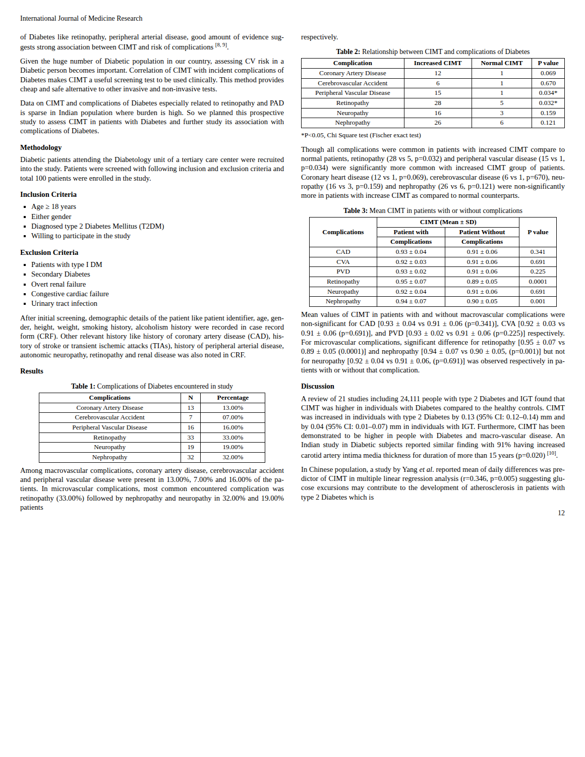International Journal of Medicine Research
of Diabetes like retinopathy, peripheral arterial disease, good amount of evidence suggests strong association between CIMT and risk of complications [8, 9].
Given the huge number of Diabetic population in our country, assessing CV risk in a Diabetic person becomes important. Correlation of CIMT with incident complications of Diabetes makes CIMT a useful screening test to be used clinically. This method provides cheap and safe alternative to other invasive and non-invasive tests.
Data on CIMT and complications of Diabetes especially related to retinopathy and PAD is sparse in Indian population where burden is high. So we planned this prospective study to assess CIMT in patients with Diabetes and further study its association with complications of Diabetes.
Methodology
Diabetic patients attending the Diabetology unit of a tertiary care center were recruited into the study. Patients were screened with following inclusion and exclusion criteria and total 100 patients were enrolled in the study.
Inclusion Criteria
Age ≥ 18 years
Either gender
Diagnosed type 2 Diabetes Mellitus (T2DM)
Willing to participate in the study
Exclusion Criteria
Patients with type I DM
Secondary Diabetes
Overt renal failure
Congestive cardiac failure
Urinary tract infection
After initial screening, demographic details of the patient like patient identifier, age, gender, height, weight, smoking history, alcoholism history were recorded in case record form (CRF). Other relevant history like history of coronary artery disease (CAD), history of stroke or transient ischemic attacks (TIAs), history of peripheral arterial disease, autonomic neuropathy, retinopathy and renal disease was also noted in CRF.
Results
Table 1: Complications of Diabetes encountered in study
| Complications | N | Percentage |
| --- | --- | --- |
| Coronary Artery Disease | 13 | 13.00% |
| Cerebrovascular Accident | 7 | 07.00% |
| Peripheral Vascular Disease | 16 | 16.00% |
| Retinopathy | 33 | 33.00% |
| Neuropathy | 19 | 19.00% |
| Nephropathy | 32 | 32.00% |
Among macrovascular complications, coronary artery disease, cerebrovascular accident and peripheral vascular disease were present in 13.00%, 7.00% and 16.00% of the patients. In microvascular complications, most common encountered complication was retinopathy (33.00%) followed by nephropathy and neuropathy in 32.00% and 19.00% patients
respectively.
Table 2: Relationship between CIMT and complications of Diabetes
| Complication | Increased CIMT | Normal CIMT | P value |
| --- | --- | --- | --- |
| Coronary Artery Disease | 12 | 1 | 0.069 |
| Cerebrovascular Accident | 6 | 1 | 0.670 |
| Peripheral Vascular Disease | 15 | 1 | 0.034* |
| Retinopathy | 28 | 5 | 0.032* |
| Neuropathy | 16 | 3 | 0.159 |
| Nephropathy | 26 | 6 | 0.121 |
*P<0.05, Chi Square test (Fischer exact test)
Though all complications were common in patients with increased CIMT compare to normal patients, retinopathy (28 vs 5, p=0.032) and peripheral vascular disease (15 vs 1, p=0.034) were significantly more common with increased CIMT group of patients. Coronary heart disease (12 vs 1, p=0.069), cerebrovascular disease (6 vs 1, p=670), neuropathy (16 vs 3, p=0.159) and nephropathy (26 vs 6, p=0.121) were non-significantly more in patients with increase CIMT as compared to normal counterparts.
Table 3: Mean CIMT in patients with or without complications
| Complications | CIMT (Mean ± SD) | P value |
| --- | --- | --- |
| Patient with | Patient Without |
| Complications | Complications |
| CAD | 0.93 ± 0.04 | 0.91 ± 0.06 | 0.341 |
| CVA | 0.92 ± 0.03 | 0.91 ± 0.06 | 0.691 |
| PVD | 0.93 ± 0.02 | 0.91 ± 0.06 | 0.225 |
| Retinopathy | 0.95 ± 0.07 | 0.89 ± 0.05 | 0.0001 |
| Neuropathy | 0.92 ± 0.04 | 0.91 ± 0.06 | 0.691 |
| Nephropathy | 0.94 ± 0.07 | 0.90 ± 0.05 | 0.001 |
Mean values of CIMT in patients with and without macrovascular complications were non-significant for CAD [0.93 ± 0.04 vs 0.91 ± 0.06 (p=0.341)], CVA [0.92 ± 0.03 vs 0.91 ± 0.06 (p=0.691)], and PVD [0.93 ± 0.02 vs 0.91 ± 0.06 (p=0.225)] respectively. For microvascular complications, significant difference for retinopathy [0.95 ± 0.07 vs 0.89 ± 0.05 (0.0001)] and nephropathy [0.94 ± 0.07 vs 0.90 ± 0.05, (p=0.001)] but not for neuropathy [0.92 ± 0.04 vs 0.91 ± 0.06, (p=0.691)] was observed respectively in patients with or without that complication.
Discussion
A review of 21 studies including 24,111 people with type 2 Diabetes and IGT found that CIMT was higher in individuals with Diabetes compared to the healthy controls. CIMT was increased in individuals with type 2 Diabetes by 0.13 (95% CI: 0.12–0.14) mm and by 0.04 (95% CI: 0.01–0.07) mm in individuals with IGT. Furthermore, CIMT has been demonstrated to be higher in people with Diabetes and macro-vascular disease. An Indian study in Diabetic subjects reported similar finding with 91% having increased carotid artery intima media thickness for duration of more than 15 years (p=0.020) [10].
In Chinese population, a study by Yang et al. reported mean of daily differences was predictor of CIMT in multiple linear regression analysis (r=0.346, p=0.005) suggesting glucose excursions may contribute to the development of atherosclerosis in patients with type 2 Diabetes which is
12